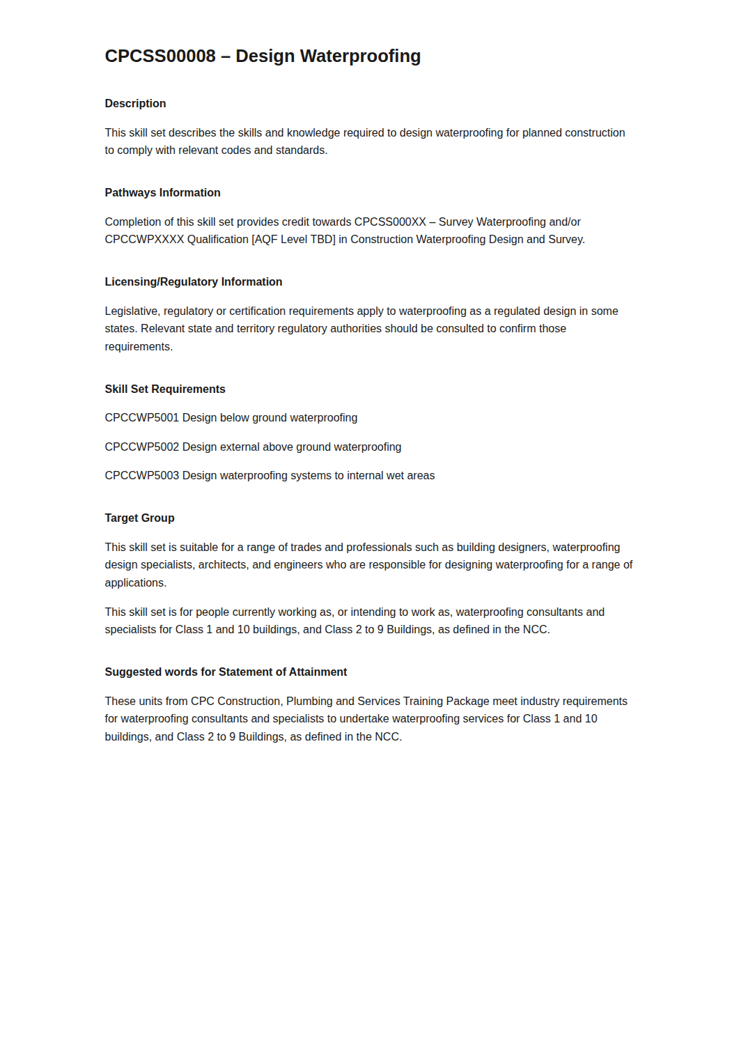CPCSS00008 – Design Waterproofing
Description
This skill set describes the skills and knowledge required to design waterproofing for planned construction to comply with relevant codes and standards.
Pathways Information
Completion of this skill set provides credit towards CPCSS000XX – Survey Waterproofing and/or CPCCWPXXXX Qualification [AQF Level TBD] in Construction Waterproofing Design and Survey.
Licensing/Regulatory Information
Legislative, regulatory or certification requirements apply to waterproofing as a regulated design in some states. Relevant state and territory regulatory authorities should be consulted to confirm those requirements.
Skill Set Requirements
CPCCWP5001 Design below ground waterproofing
CPCCWP5002 Design external above ground waterproofing
CPCCWP5003 Design waterproofing systems to internal wet areas
Target Group
This skill set is suitable for a range of trades and professionals such as building designers, waterproofing design specialists, architects, and engineers who are responsible for designing waterproofing for a range of applications.
This skill set is for people currently working as, or intending to work as, waterproofing consultants and specialists for Class 1 and 10 buildings, and Class 2 to 9 Buildings, as defined in the NCC.
Suggested words for Statement of Attainment
These units from CPC Construction, Plumbing and Services Training Package meet industry requirements for waterproofing consultants and specialists to undertake waterproofing services for Class 1 and 10 buildings, and Class 2 to 9 Buildings, as defined in the NCC.